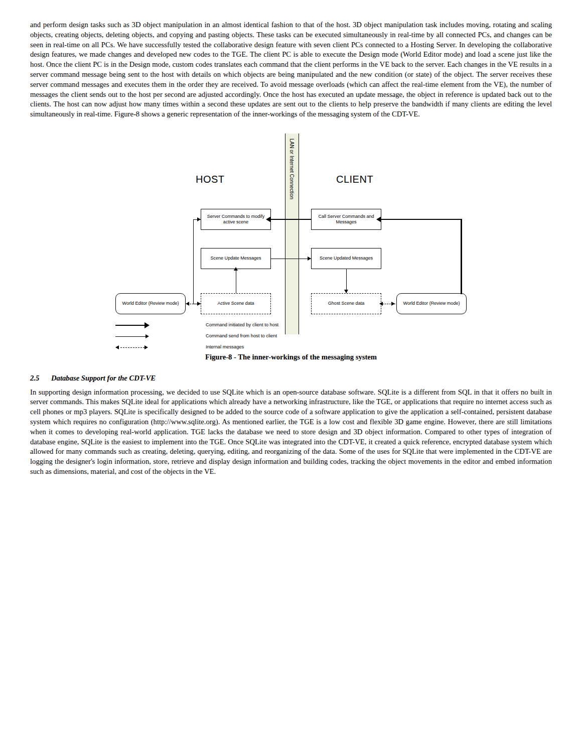and perform design tasks such as 3D object manipulation in an almost identical fashion to that of the host. 3D object manipulation task includes moving, rotating and scaling objects, creating objects, deleting objects, and copying and pasting objects. These tasks can be executed simultaneously in real-time by all connected PCs, and changes can be seen in real-time on all PCs. We have successfully tested the collaborative design feature with seven client PCs connected to a Hosting Server. In developing the collaborative design features, we made changes and developed new codes to the TGE. The client PC is able to execute the Design mode (World Editor mode) and load a scene just like the host. Once the client PC is in the Design mode, custom codes translates each command that the client performs in the VE back to the server. Each changes in the VE results in a server command message being sent to the host with details on which objects are being manipulated and the new condition (or state) of the object. The server receives these server command messages and executes them in the order they are received. To avoid message overloads (which can affect the real-time element from the VE), the number of messages the client sends out to the host per second are adjusted accordingly. Once the host has executed an update message, the object in reference is updated back out to the clients. The host can now adjust how many times within a second these updates are sent out to the clients to help preserve the bandwidth if many clients are editing the level simultaneously in real-time. Figure-8 shows a generic representation of the inner-workings of the messaging system of the CDT-VE.
LAN or Internet Connection
HOST
CLIENT
Server Commands to modify
active scene
Scene Update Messages
Active Scene data
World Editor (Review mode)
Call Server Commands and
Messages
Scene Updated Messages
Ghost Scene data
World Editor (Review mode)
Command initiated by client to host
Command send from host to client
Internal messages
Figure-8 - The inner-workings of the messaging system
2.5 Database Support for the CDT-VE
In supporting design information processing, we decided to use SQLite which is an open-source database software. SQLite is a different from SQL in that it offers no built in server commands. This makes SQLite ideal for applications which already have a networking infrastructure, like the TGE, or applications that require no internet access such as cell phones or mp3 players. SQLite is specifically designed to be added to the source code of a software application to give the application a self-contained, persistent database system which requires no configuration (http://www.sqlite.org). As mentioned earlier, the TGE is a low cost and flexible 3D game engine. However, there are still limitations when it comes to developing real-world application. TGE lacks the database we need to store design and 3D object information. Compared to other types of integration of database engine, SQLite is the easiest to implement into the TGE. Once SQLite was integrated into the CDT-VE, it created a quick reference, encrypted database system which allowed for many commands such as creating, deleting, querying, editing, and reorganizing of the data. Some of the uses for SQLite that were implemented in the CDT-VE are logging the designer's login information, store, retrieve and display design information and building codes, tracking the object movements in the editor and embed information such as dimensions, material, and cost of the objects in the VE.